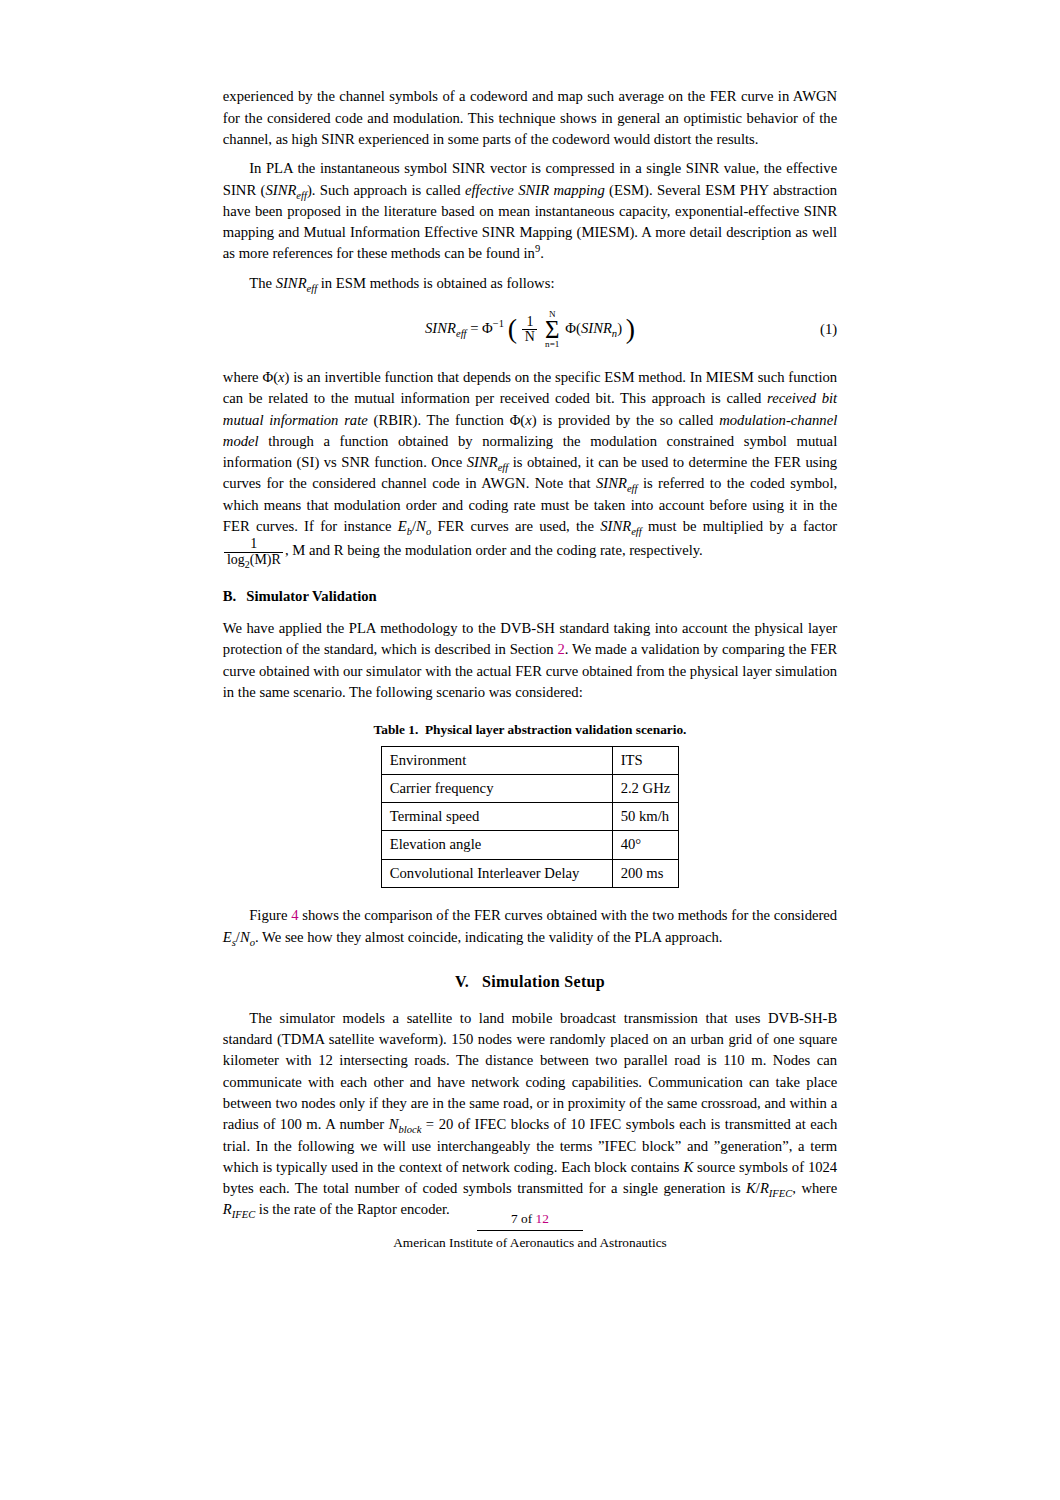experienced by the channel symbols of a codeword and map such average on the FER curve in AWGN for the considered code and modulation. This technique shows in general an optimistic behavior of the channel, as high SINR experienced in some parts of the codeword would distort the results.
In PLA the instantaneous symbol SINR vector is compressed in a single SINR value, the effective SINR (SINReff). Such approach is called effective SNIR mapping (ESM). Several ESM PHY abstraction have been proposed in the literature based on mean instantaneous capacity, exponential-effective SINR mapping and Mutual Information Effective SINR Mapping (MIESM). A more detail description as well as more references for these methods can be found in9.
The SINReff in ESM methods is obtained as follows:
SINReff = Φ−1 ( 1 N NΣn=1 Φ(SINRn) ) (1)
where Φ(x) is an invertible function that depends on the specific ESM method. In MIESM such function can be related to the mutual information per received coded bit. This approach is called received bit mutual information rate (RBIR). The function Φ(x) is provided by the so called modulation-channel model through a function obtained by normalizing the modulation constrained symbol mutual information (SI) vs SNR function. Once SINReff is obtained, it can be used to determine the FER using curves for the considered channel code in AWGN. Note that SINReff is referred to the coded symbol, which means that modulation order and coding rate must be taken into account before using it in the FER curves. If for instance Eb/No FER curves are used, the SINReff must be multiplied by a factor 1 log2(M)R, M and R being the modulation order and the coding rate, respectively.
B. Simulator Validation
We have applied the PLA methodology to the DVB-SH standard taking into account the physical layer protection of the standard, which is described in Section 2. We made a validation by comparing the FER curve obtained with our simulator with the actual FER curve obtained from the physical layer simulation in the same scenario. The following scenario was considered:
Table 1. Physical layer abstraction validation scenario.
| Environment | ITS |
| Carrier frequency | 2.2 GHz |
| Terminal speed | 50 km/h |
| Elevation angle | 40° |
| Convolutional Interleaver Delay | 200 ms |
Figure 4 shows the comparison of the FER curves obtained with the two methods for the considered Es/No. We see how they almost coincide, indicating the validity of the PLA approach.
V. Simulation Setup
The simulator models a satellite to land mobile broadcast transmission that uses DVB-SH-B standard (TDMA satellite waveform). 150 nodes were randomly placed on an urban grid of one square kilometer with 12 intersecting roads. The distance between two parallel road is 110 m. Nodes can communicate with each other and have network coding capabilities. Communication can take place between two nodes only if they are in the same road, or in proximity of the same crossroad, and within a radius of 100 m. A number Nblock = 20 of IFEC blocks of 10 IFEC symbols each is transmitted at each trial. In the following we will use interchangeably the terms ”IFEC block” and ”generation”, a term which is typically used in the context of network coding. Each block contains K source symbols of 1024 bytes each. The total number of coded symbols transmitted for a single generation is K/RIFEC, where RIFEC is the rate of the Raptor encoder.
7 of 12
American Institute of Aeronautics and Astronautics